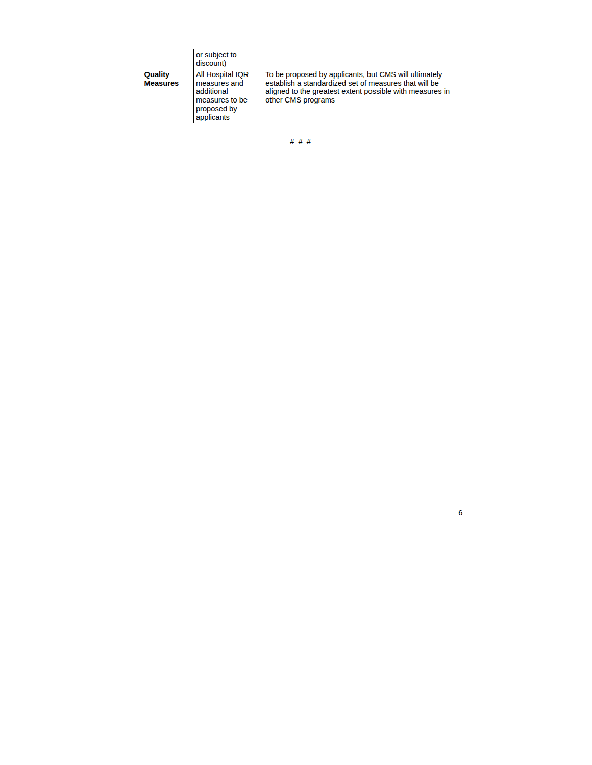| | or subject to discount) | | | |
| Quality Measures | All Hospital IQR measures and additional measures to be proposed by applicants | To be proposed by applicants, but CMS will ultimately establish a standardized set of measures that will be aligned to the greatest extent possible with measures in other CMS programs |
# # #
6